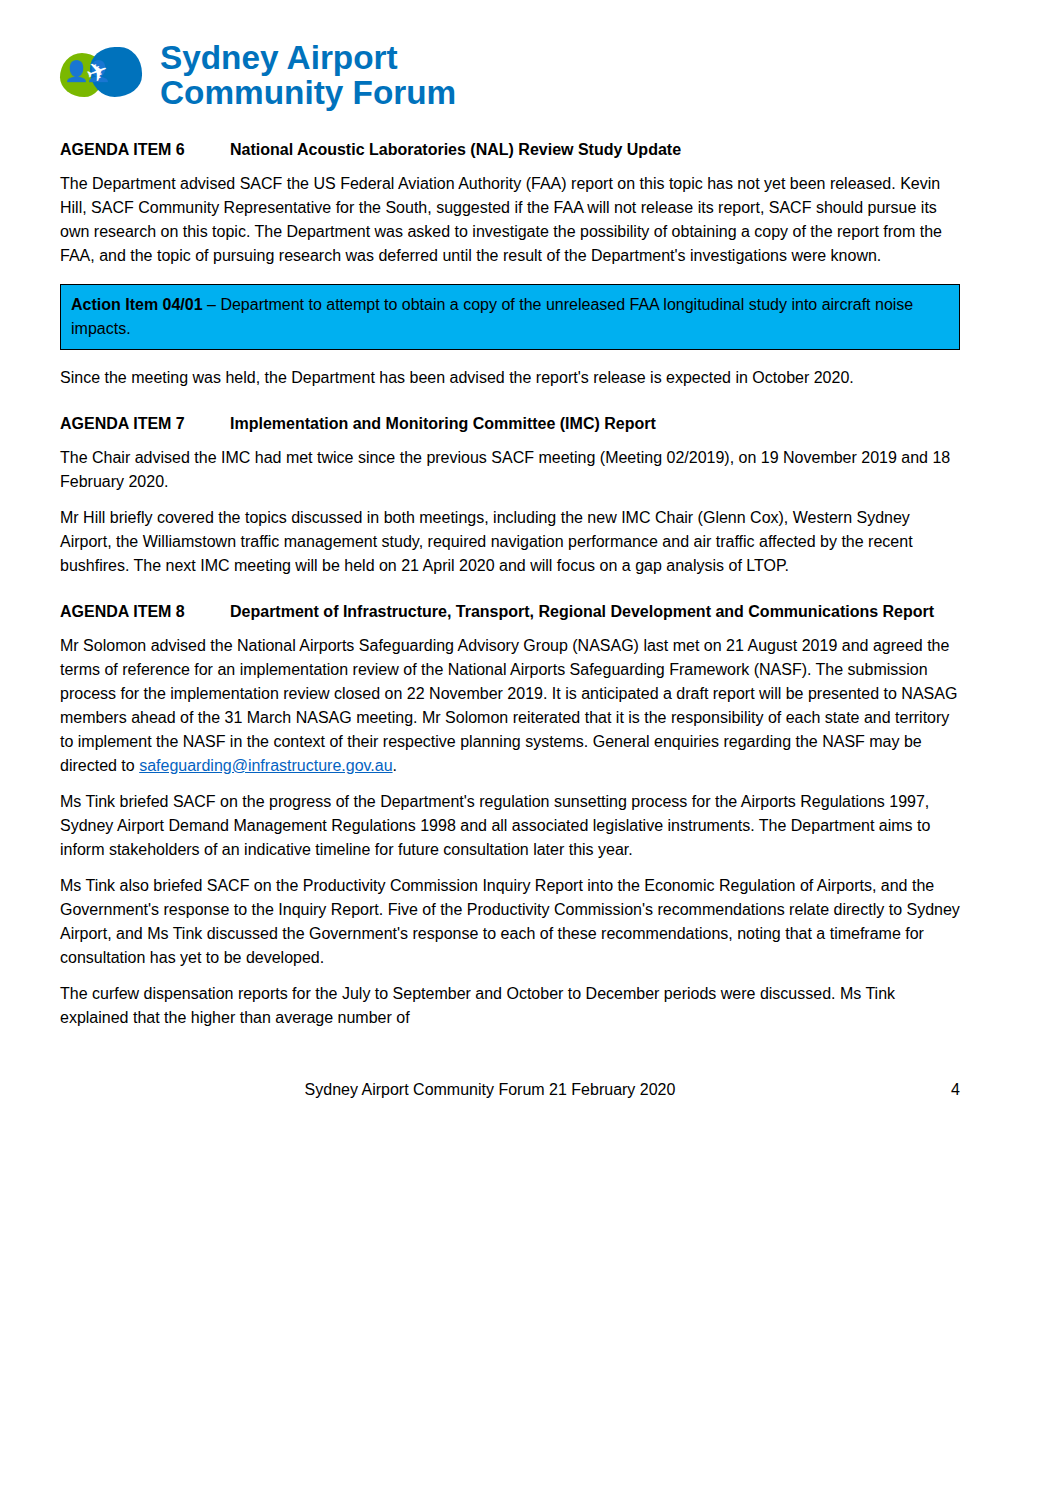👤👤 ✈
Sydney Airport Community Forum
AGENDA ITEM 6 National Acoustic Laboratories (NAL) Review Study Update
The Department advised SACF the US Federal Aviation Authority (FAA) report on this topic has not yet been released. Kevin Hill, SACF Community Representative for the South, suggested if the FAA will not release its report, SACF should pursue its own research on this topic. The Department was asked to investigate the possibility of obtaining a copy of the report from the FAA, and the topic of pursuing research was deferred until the result of the Department's investigations were known.
Action Item 04/01 – Department to attempt to obtain a copy of the unreleased FAA longitudinal study into aircraft noise impacts.
Since the meeting was held, the Department has been advised the report's release is expected in October 2020.
AGENDA ITEM 7 Implementation and Monitoring Committee (IMC) Report
The Chair advised the IMC had met twice since the previous SACF meeting (Meeting 02/2019), on 19 November 2019 and 18 February 2020.
Mr Hill briefly covered the topics discussed in both meetings, including the new IMC Chair (Glenn Cox), Western Sydney Airport, the Williamstown traffic management study, required navigation performance and air traffic affected by the recent bushfires. The next IMC meeting will be held on 21 April 2020 and will focus on a gap analysis of LTOP.
AGENDA ITEM 8 Department of Infrastructure, Transport, Regional Development and Communications Report
Mr Solomon advised the National Airports Safeguarding Advisory Group (NASAG) last met on 21 August 2019 and agreed the terms of reference for an implementation review of the National Airports Safeguarding Framework (NASF). The submission process for the implementation review closed on 22 November 2019. It is anticipated a draft report will be presented to NASAG members ahead of the 31 March NASAG meeting. Mr Solomon reiterated that it is the responsibility of each state and territory to implement the NASF in the context of their respective planning systems. General enquiries regarding the NASF may be directed to safeguarding@infrastructure.gov.au.
Ms Tink briefed SACF on the progress of the Department's regulation sunsetting process for the Airports Regulations 1997, Sydney Airport Demand Management Regulations 1998 and all associated legislative instruments. The Department aims to inform stakeholders of an indicative timeline for future consultation later this year.
Ms Tink also briefed SACF on the Productivity Commission Inquiry Report into the Economic Regulation of Airports, and the Government's response to the Inquiry Report. Five of the Productivity Commission's recommendations relate directly to Sydney Airport, and Ms Tink discussed the Government's response to each of these recommendations, noting that a timeframe for consultation has yet to be developed.
The curfew dispensation reports for the July to September and October to December periods were discussed. Ms Tink explained that the higher than average number of
Sydney Airport Community Forum 21 February 2020 4